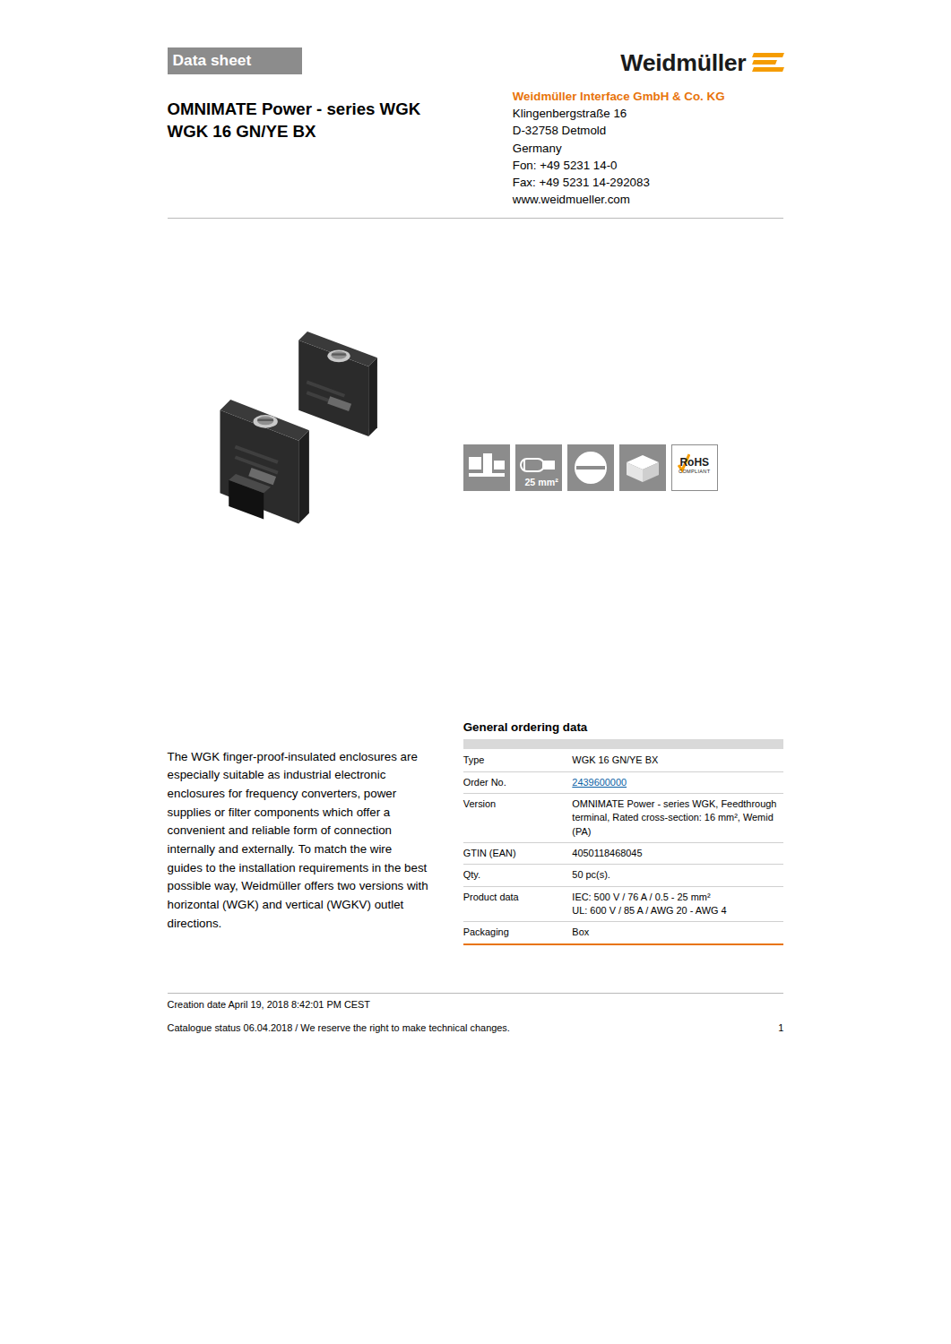Data sheet
OMNIMATE Power - series WGK
WGK 16 GN/YE BX
Weidmüller
Weidmüller Interface GmbH & Co. KG
Klingenbergstraße 16
D-32758 Detmold
Germany
Fon: +49 5231 14-0
Fax: +49 5231 14-292083
www.weidmueller.com
The WGK finger-proof-insulated enclosures are especially suitable as industrial electronic enclosures for frequency converters, power supplies or filter components which offer a convenient and reliable form of connection internally and externally. To match the wire guides to the installation requirements in the best possible way, Weidmüller offers two versions with horizontal (WGK) and vertical (WGKV) outlet directions.
25 mm²
RoHS
COMPLIANT
General ordering data
| Type | WGK 16 GN/YE BX |
| Order No. | 2439600000 |
| Version | OMNIMATE Power - series WGK, Feedthrough terminal, Rated cross-section: 16 mm², Wemid (PA) |
| GTIN (EAN) | 4050118468045 |
| Qty. | 50 pc(s). |
| Product data | IEC: 500 V / 76 A / 0.5 - 25 mm² UL: 600 V / 85 A / AWG 20 - AWG 4 |
| Packaging | Box |
Creation date April 19, 2018 8:42:01 PM CEST
Catalogue status 06.04.2018 / We reserve the right to make technical changes.
1